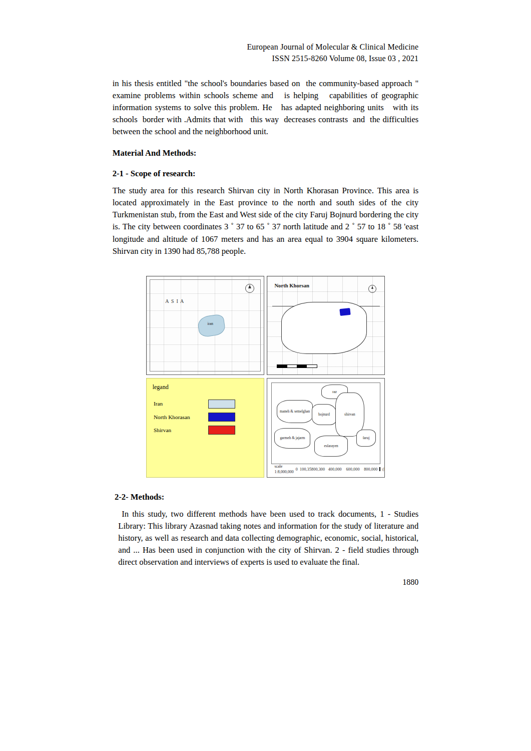European Journal of Molecular & Clinical Medicine ISSN 2515-8260 Volume 08, Issue 03 , 2021
in his thesis entitled "the school's boundaries based on the community-based approach " examine problems within schools scheme and is helping capabilities of geographic information systems to solve this problem. He has adapted neighboring units with its schools border with .Admits that with this way decreases contrasts and the difficulties between the school and the neighborhood unit.
Material And Methods:
2-1 - Scope of research:
The study area for this research Shirvan city in North Khorasan Province. This area is located approximately in the East province to the north and south sides of the city Turkmenistan stub, from the East and West side of the city Faruj Bojnurd bordering the city is. The city between coordinates 3 ˚ 37 to 65 ˚ 37 north latitude and 2 ˚ 57 to 18 ˚ 58 'east longitude and altitude of 1067 meters and has an area equal to 3904 square kilometers. Shirvan city in 1390 had 85,788 people.
A S I A
iran
North Khorsan
legand
| Iran | |
| North Khorasan | |
| Shirvan | |
raz
maneh & semelghan
bojnurd
shirvan
faruj
garmeh & jajarm
esfarayen
scale 1:8,000,000 0 100,35800,300 400,000 600,000 800,000 (Kilom)
2-2- Methods:
In this study, two different methods have been used to track documents, 1 - Studies Library: This library Azasnad taking notes and information for the study of literature and history, as well as research and data collecting demographic, economic, social, historical, and ... Has been used in conjunction with the city of Shirvan. 2 - field studies through direct observation and interviews of experts is used to evaluate the final.
1880